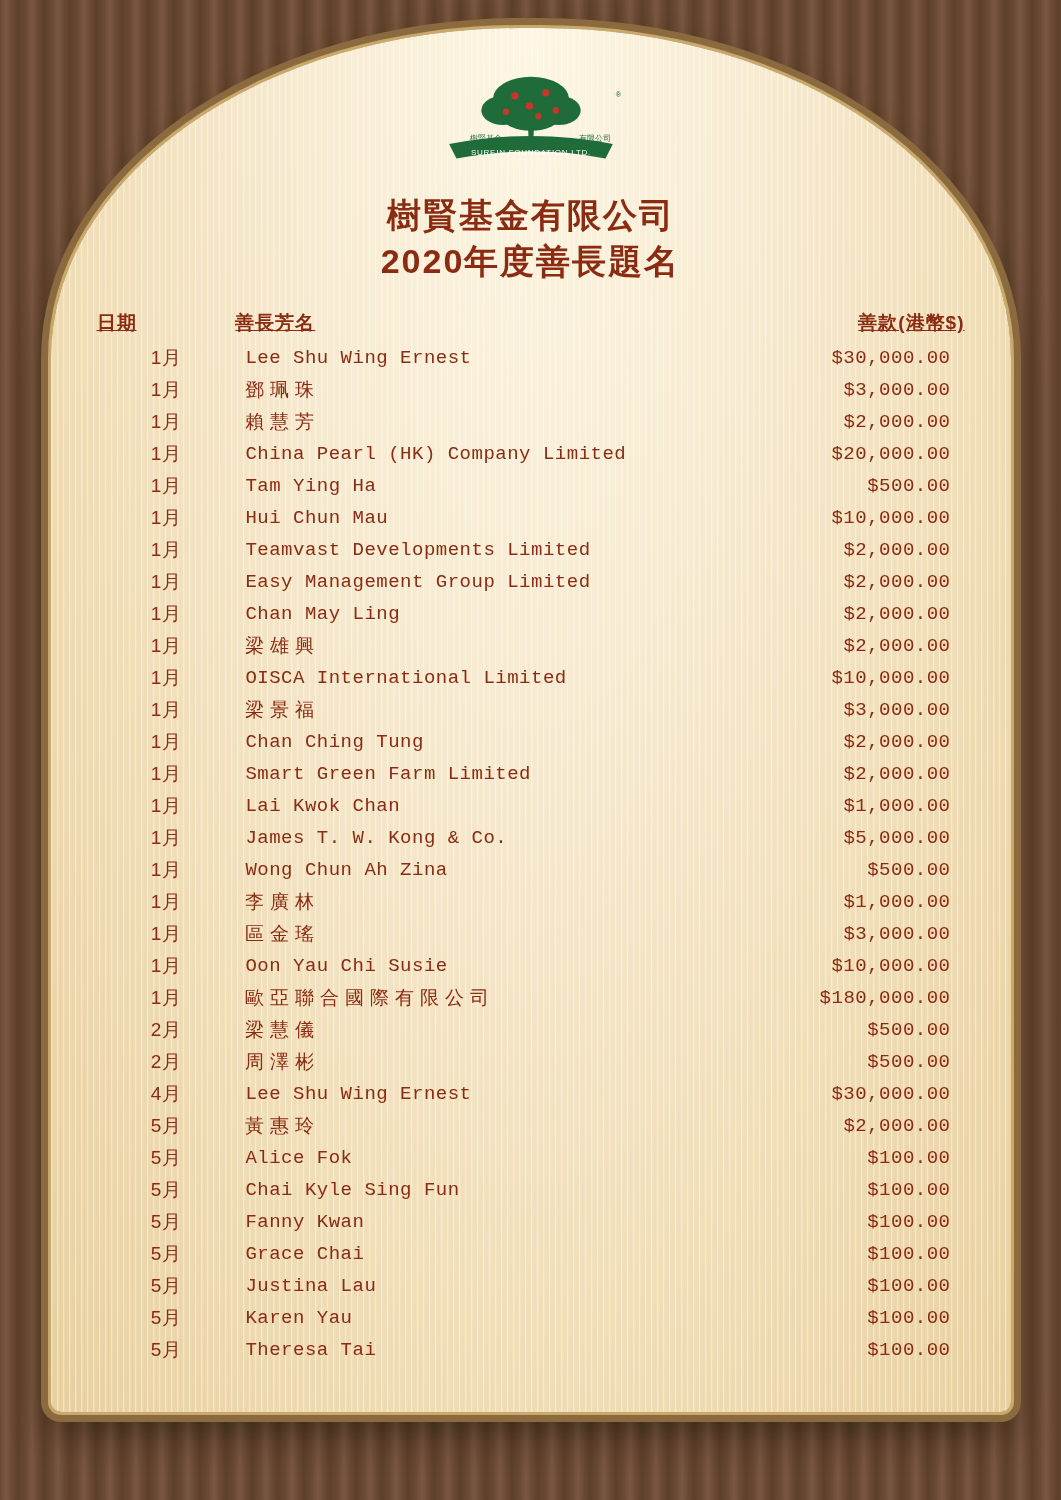樹賢基金有限公司 Surein Foundation Ltd. 標誌 SUREIN FOUNDATION LTD. 樹賢基金 有限公司 ®
樹賢基金有限公司
2020年度善長題名
| 日期 | 善長芳名 | 善款(港幣$) |
| --- | --- | --- |
| 1月 | Lee Shu Wing Ernest | $30,000.00 |
| 1月 | 鄧珮珠 | $3,000.00 |
| 1月 | 賴慧芳 | $2,000.00 |
| 1月 | China Pearl (HK) Company Limited | $20,000.00 |
| 1月 | Tam Ying Ha | $500.00 |
| 1月 | Hui Chun Mau | $10,000.00 |
| 1月 | Teamvast Developments Limited | $2,000.00 |
| 1月 | Easy Management Group Limited | $2,000.00 |
| 1月 | Chan May Ling | $2,000.00 |
| 1月 | 梁雄興 | $2,000.00 |
| 1月 | OISCA International Limited | $10,000.00 |
| 1月 | 梁景福 | $3,000.00 |
| 1月 | Chan Ching Tung | $2,000.00 |
| 1月 | Smart Green Farm Limited | $2,000.00 |
| 1月 | Lai Kwok Chan | $1,000.00 |
| 1月 | James T. W. Kong & Co. | $5,000.00 |
| 1月 | Wong Chun Ah Zina | $500.00 |
| 1月 | 李廣林 | $1,000.00 |
| 1月 | 區金瑤 | $3,000.00 |
| 1月 | Oon Yau Chi Susie | $10,000.00 |
| 1月 | 歐亞聯合國際有限公司 | $180,000.00 |
| 2月 | 梁慧儀 | $500.00 |
| 2月 | 周澤彬 | $500.00 |
| 4月 | Lee Shu Wing Ernest | $30,000.00 |
| 5月 | 黃惠玲 | $2,000.00 |
| 5月 | Alice Fok | $100.00 |
| 5月 | Chai Kyle Sing Fun | $100.00 |
| 5月 | Fanny Kwan | $100.00 |
| 5月 | Grace Chai | $100.00 |
| 5月 | Justina Lau | $100.00 |
| 5月 | Karen Yau | $100.00 |
| 5月 | Theresa Tai | $100.00 |